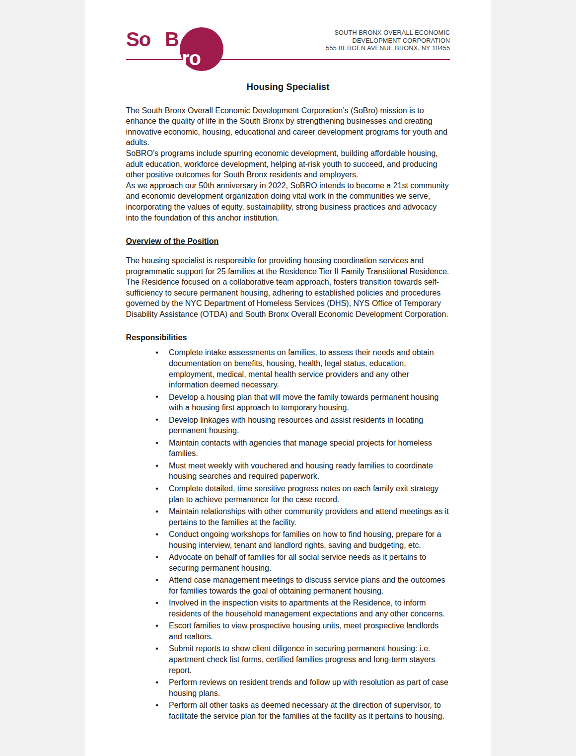SoBro So B ro
SOUTH BRONX OVERALL ECONOMIC
DEVELOPMENT CORPORATION
555 BERGEN AVENUE BRONX, NY 10455
Housing Specialist
The South Bronx Overall Economic Development Corporation’s (SoBro) mission is to enhance the quality of life in the South Bronx by strengthening businesses and creating innovative economic, housing, educational and career development programs for youth and adults.
SoBRO’s programs include spurring economic development, building affordable housing, adult education, workforce development, helping at-risk youth to succeed, and producing other positive outcomes for South Bronx residents and employers.
As we approach our 50th anniversary in 2022, SoBRO intends to become a 21st community and economic development organization doing vital work in the communities we serve, incorporating the values of equity, sustainability, strong business practices and advocacy into the foundation of this anchor institution.
Overview of the Position
The housing specialist is responsible for providing housing coordination services and programmatic support for 25 families at the Residence Tier II Family Transitional Residence. The Residence focused on a collaborative team approach, fosters transition towards self-sufficiency to secure permanent housing, adhering to established policies and procedures governed by the NYC Department of Homeless Services (DHS), NYS Office of Temporary Disability Assistance (OTDA) and South Bronx Overall Economic Development Corporation.
Responsibilities
Complete intake assessments on families, to assess their needs and obtain documentation on benefits, housing, health, legal status, education, employment, medical, mental health service providers and any other information deemed necessary.
Develop a housing plan that will move the family towards permanent housing with a housing first approach to temporary housing.
Develop linkages with housing resources and assist residents in locating permanent housing.
Maintain contacts with agencies that manage special projects for homeless families.
Must meet weekly with vouchered and housing ready families to coordinate housing searches and required paperwork.
Complete detailed, time sensitive progress notes on each family exit strategy plan to achieve permanence for the case record.
Maintain relationships with other community providers and attend meetings as it pertains to the families at the facility.
Conduct ongoing workshops for families on how to find housing, prepare for a housing interview, tenant and landlord rights, saving and budgeting, etc.
Advocate on behalf of families for all social service needs as it pertains to securing permanent housing.
Attend case management meetings to discuss service plans and the outcomes for families towards the goal of obtaining permanent housing.
Involved in the inspection visits to apartments at the Residence, to inform residents of the household management expectations and any other concerns.
Escort families to view prospective housing units, meet prospective landlords and realtors.
Submit reports to show client diligence in securing permanent housing: i.e. apartment check list forms, certified families progress and long-term stayers report.
Perform reviews on resident trends and follow up with resolution as part of case housing plans.
Perform all other tasks as deemed necessary at the direction of supervisor, to facilitate the service plan for the families at the facility as it pertains to housing.